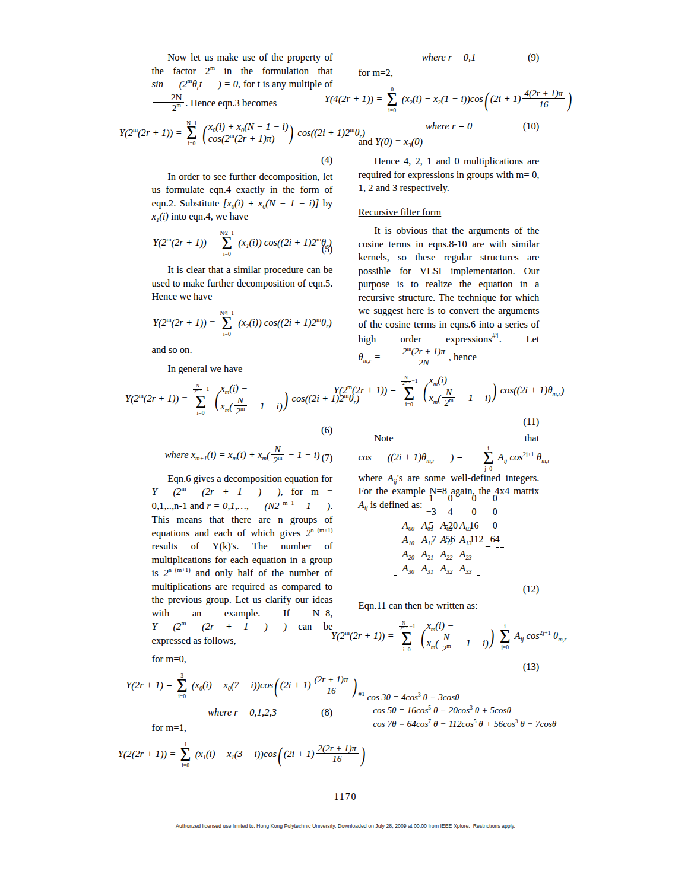Now let us make use of the property of the factor 2m in the formulation that sin(2mθrt) = 0, for t is any multiple of 2N 2m. Hence eqn.3 becomes
Y(2m(2r + 1)) = N−1 Σi=0 (x0(i) + x0(N − 1 − i) cos(2m(2r + 1)π)) cos((2i + 1)2mθr)
(4)
In order to see further decomposition, let us formulate eqn.4 exactly in the form of eqn.2. Substitute [x0(i) + x0(N − 1 − i)] by x1(i) into eqn.4, we have
Y(2m(2r + 1)) = N⁄2−1 Σi=0 (x1(i)) cos((2i + 1)2mθr)
(5)
It is clear that a similar procedure can be used to make further decomposition of eqn.5. Hence we have
Y(2m(2r + 1)) = N⁄4−1 Σi=0 (x2(i)) cos((2i + 1)2mθr)
and so on.
In general we have
Y(2m(2r + 1)) = N 2m+1−1 Σi=0 (xm(i) −xm(N 2m − 1 − i)) cos((2i + 1)2mθr)
(6)
where xm+1(i) = xm(i) + xm(N 2m − 1 − i)
(7)
Eqn.6 gives a decomposition equation for Y(2m(2r + 1)), for m = 0,1,..,n-1 and r = 0,1,…,(N2−m−1 − 1). This means that there are n groups of equations and each of which gives 2n−(m+1) results of Y(k)'s. The number of multiplications for each equation in a group is 2n−(m+1) and only half of the number of multiplications are required as compared to the previous group. Let us clarify our ideas with an example. If N=8, Y(2m(2r + 1)) can be expressed as follows,
for m=0,
Y(2r + 1) = 3 Σi=0 (x0(i) − x0(7 − i)) cos((2i + 1)(2r + 1)π 16)
where r = 0,1,2,3 (8)
for m=1,
Y(2(2r + 1)) = 1 Σi=0 (x1(i) − x1(3 − i)) cos((2i + 1)2(2r + 1)π 16)
where r = 0,1 (9)
for m=2,
Y(4(2r + 1)) = 0 Σi=0 (x2(i) − x2(1 − i)) cos((2i + 1)4(2r + 1)π 16)
where r = 0 (10)
and Y(0) = x3(0)
Hence 4, 2, 1 and 0 multiplications are required for expressions in groups with m= 0, 1, 2 and 3 respectively.
Recursive filter form
It is obvious that the arguments of the cosine terms in eqns.8-10 are with similar kernels, so these regular structures are possible for VLSI implementation. Our purpose is to realize the equation in a recursive structure. The technique for which we suggest here is to convert the arguments of the cosine terms in eqns.6 into a series of high order expressions#1. Let θm,r = 2m(2r + 1)π 2N, hence
Y(2m(2r + 1)) = N 2m+1−1 Σi=0 (xm(i) −xm(N 2m − 1 − i)) cos((2i + 1)θm,r)
(11)
Note that cos((2i + 1)θm,r) = iΣj=0 Aij cos2j+1 θm,r where Aij's are some well-defined integers. For the example N=8 again, the 4x4 matrix Aij is defined as:
| A 00 | A 01 | A 02 | A 03 |
| A 10 | A 11 | A 12 | A 13 |
| A 20 | A 21 | A 22 | A 23 |
| A 30 | A 31 | A 32 | A 33 |
=
| 1 | 0 | 0 | 0 |
| −3 | 4 | 0 | 0 |
| 5 | −20 | 16 | 0 |
| −7 | 56 | −112 | 64 |
(12)
Eqn.11 can then be written as:
Y(2m(2r + 1)) = N 2m+1−1 Σi=0 (xm(i) −xm(N 2m − 1 − i)) iΣj=0 Aij cos2j+1 θm,r
(13)
#1 cos 3θ = 4cos3 θ − 3cosθ
cos 5θ = 16cos5 θ − 20cos3 θ + 5cosθ
cos 7θ = 64cos7 θ − 112cos5 θ + 56cos3 θ − 7cosθ
1170
Authorized licensed use limited to: Hong Kong Polytechnic University. Downloaded on July 28, 2009 at 00:00 from IEEE Xplore. Restrictions apply.